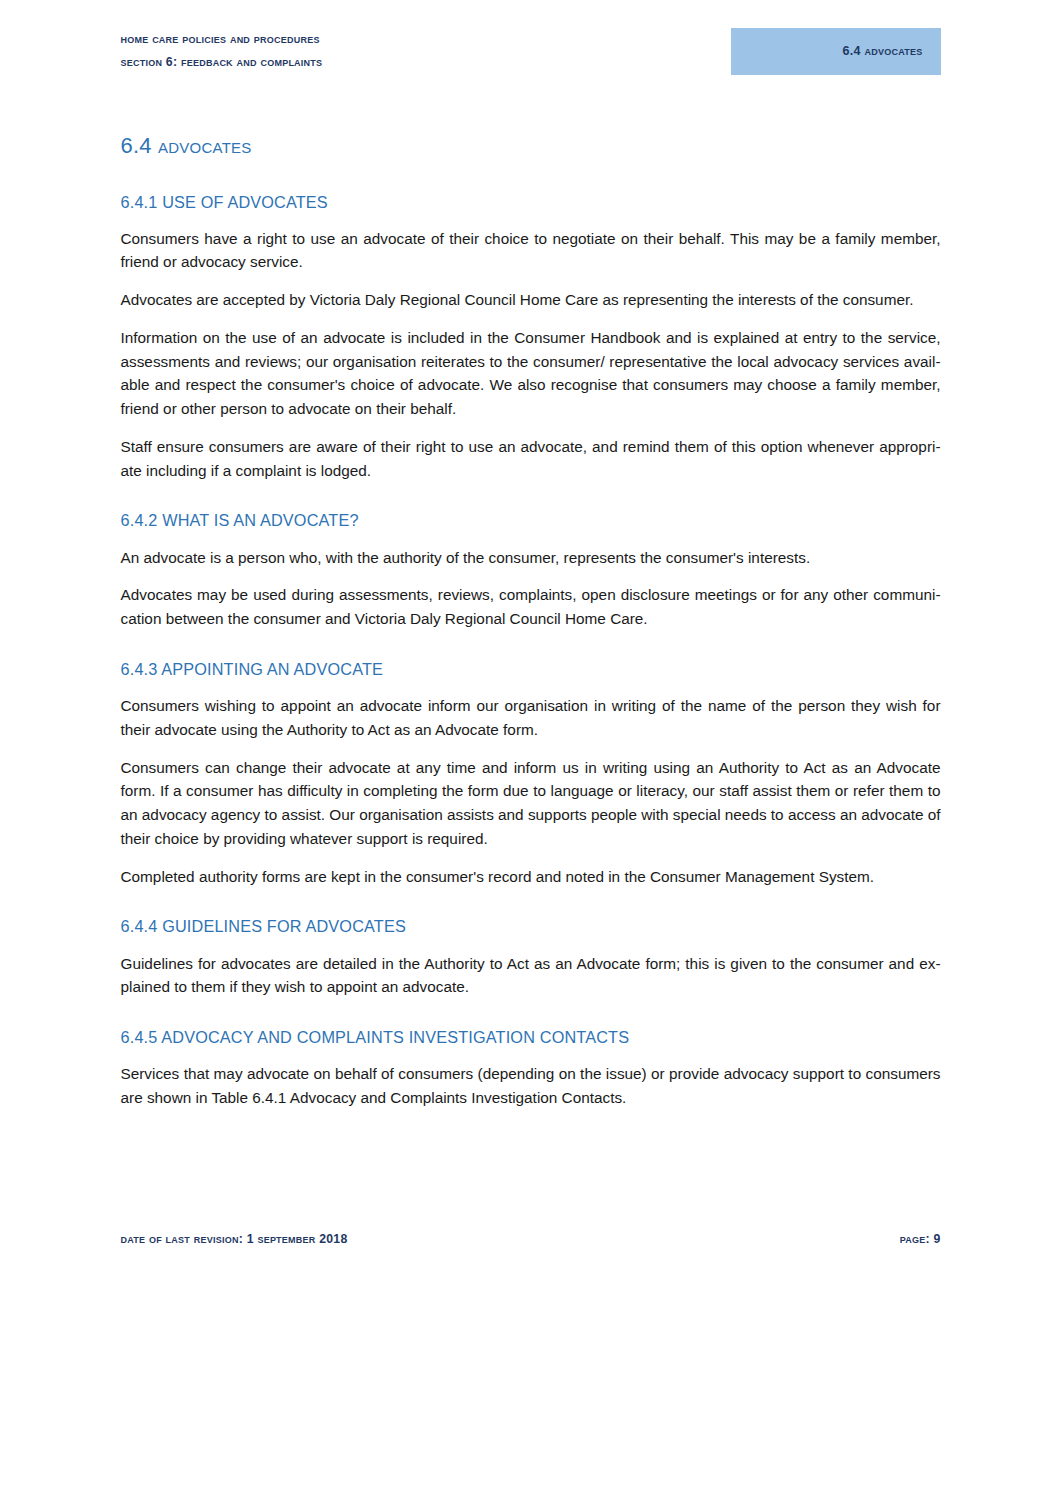Home Care Policies and Procedures Section 6: Feedback and Complaints
6.4 Advocates
6.4 Advocates
6.4.1 USE OF ADVOCATES
Consumers have a right to use an advocate of their choice to negotiate on their behalf. This may be a family member, friend or advocacy service.
Advocates are accepted by Victoria Daly Regional Council Home Care as representing the interests of the consumer.
Information on the use of an advocate is included in the Consumer Handbook and is explained at entry to the service, assessments and reviews; our organisation reiterates to the consumer/ representative the local advocacy services available and respect the consumer's choice of advocate. We also recognise that consumers may choose a family member, friend or other person to advocate on their behalf.
Staff ensure consumers are aware of their right to use an advocate, and remind them of this option whenever appropriate including if a complaint is lodged.
6.4.2 WHAT IS AN ADVOCATE?
An advocate is a person who, with the authority of the consumer, represents the consumer's interests.
Advocates may be used during assessments, reviews, complaints, open disclosure meetings or for any other communication between the consumer and Victoria Daly Regional Council Home Care.
6.4.3 APPOINTING AN ADVOCATE
Consumers wishing to appoint an advocate inform our organisation in writing of the name of the person they wish for their advocate using the Authority to Act as an Advocate form.
Consumers can change their advocate at any time and inform us in writing using an Authority to Act as an Advocate form. If a consumer has difficulty in completing the form due to language or literacy, our staff assist them or refer them to an advocacy agency to assist. Our organisation assists and supports people with special needs to access an advocate of their choice by providing whatever support is required.
Completed authority forms are kept in the consumer's record and noted in the Consumer Management System.
6.4.4 GUIDELINES FOR ADVOCATES
Guidelines for advocates are detailed in the Authority to Act as an Advocate form; this is given to the consumer and explained to them if they wish to appoint an advocate.
6.4.5 ADVOCACY AND COMPLAINTS INVESTIGATION CONTACTS
Services that may advocate on behalf of consumers (depending on the issue) or provide advocacy support to consumers are shown in Table 6.4.1 Advocacy and Complaints Investigation Contacts.
Date of Last Revision: 1 September 2018
Page: 9